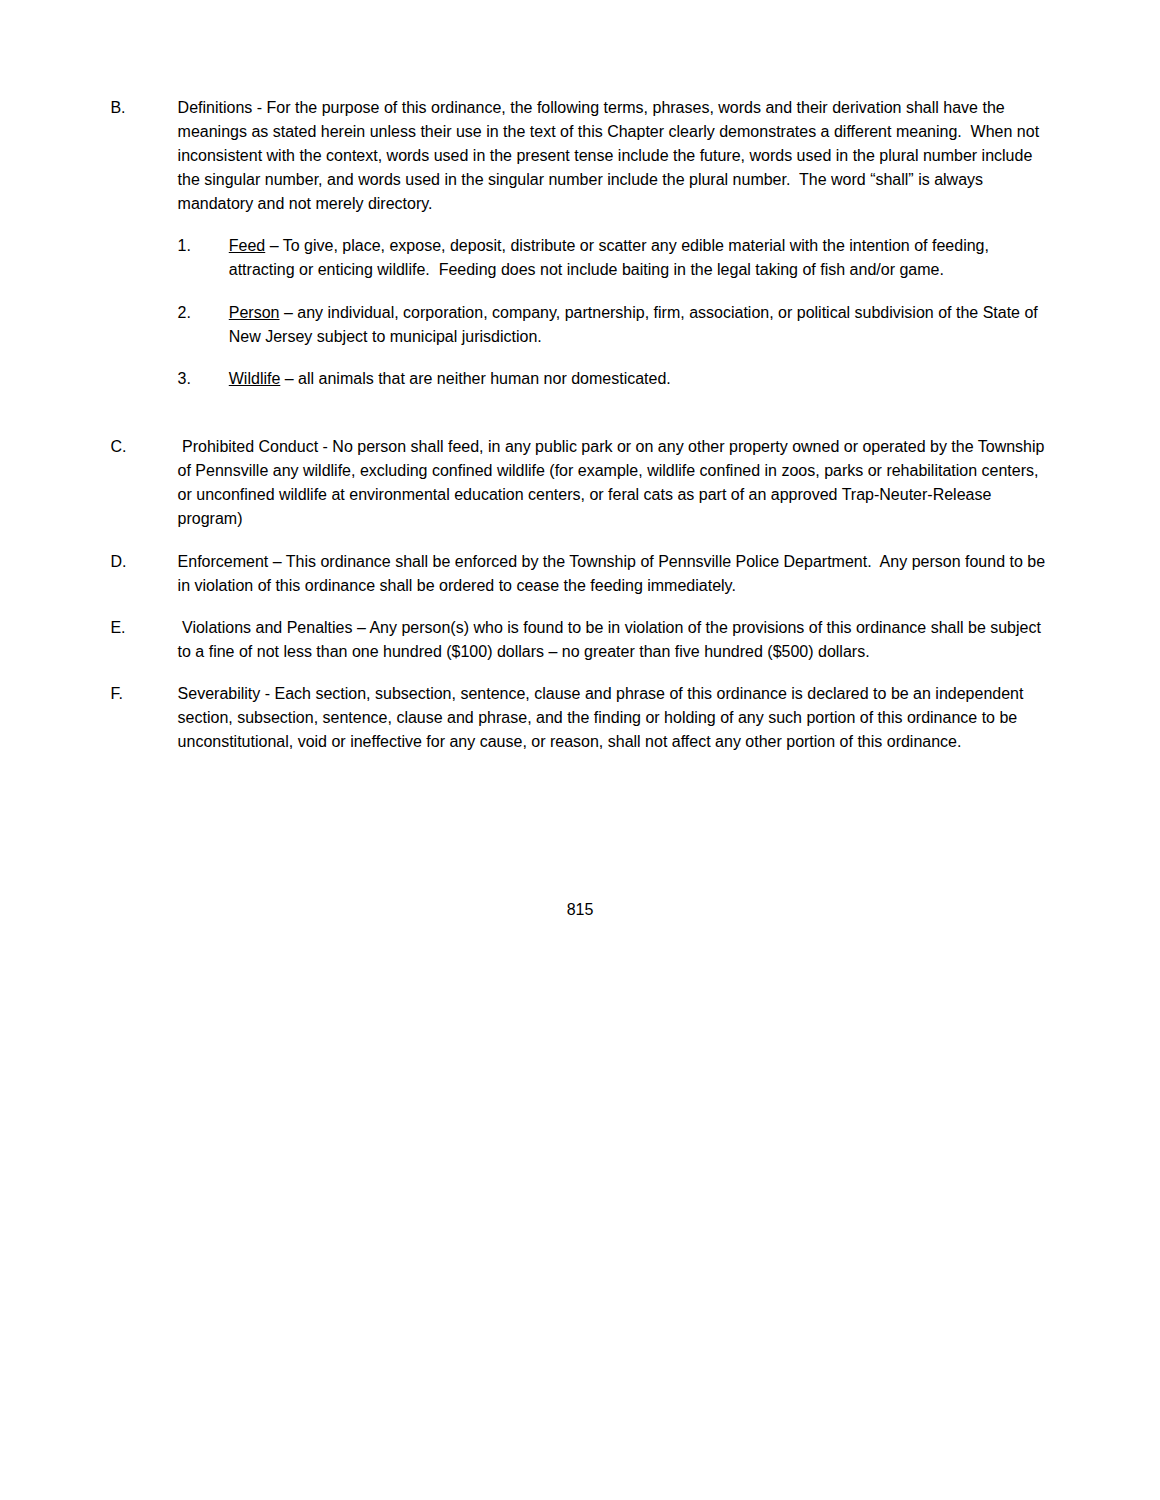B.
Definitions - For the purpose of this ordinance, the following terms, phrases, words and their derivation shall have the meanings as stated herein unless their use in the text of this Chapter clearly demonstrates a different meaning. When not inconsistent with the context, words used in the present tense include the future, words used in the plural number include the singular number, and words used in the singular number include the plural number. The word “shall” is always mandatory and not merely directory.
1.
Feed – To give, place, expose, deposit, distribute or scatter any edible material with the intention of feeding, attracting or enticing wildlife. Feeding does not include baiting in the legal taking of fish and/or game.
2.
Person – any individual, corporation, company, partnership, firm, association, or political subdivision of the State of New Jersey subject to municipal jurisdiction.
3.
Wildlife – all animals that are neither human nor domesticated.
C.
Prohibited Conduct - No person shall feed, in any public park or on any other property owned or operated by the Township of Pennsville any wildlife, excluding confined wildlife (for example, wildlife confined in zoos, parks or rehabilitation centers, or unconfined wildlife at environmental education centers, or feral cats as part of an approved Trap-Neuter-Release program)
D.
Enforcement – This ordinance shall be enforced by the Township of Pennsville Police Department. Any person found to be in violation of this ordinance shall be ordered to cease the feeding immediately.
E.
Violations and Penalties – Any person(s) who is found to be in violation of the provisions of this ordinance shall be subject to a fine of not less than one hundred ($100) dollars – no greater than five hundred ($500) dollars.
F.
Severability - Each section, subsection, sentence, clause and phrase of this ordinance is declared to be an independent section, subsection, sentence, clause and phrase, and the finding or holding of any such portion of this ordinance to be unconstitutional, void or ineffective for any cause, or reason, shall not affect any other portion of this ordinance.
815